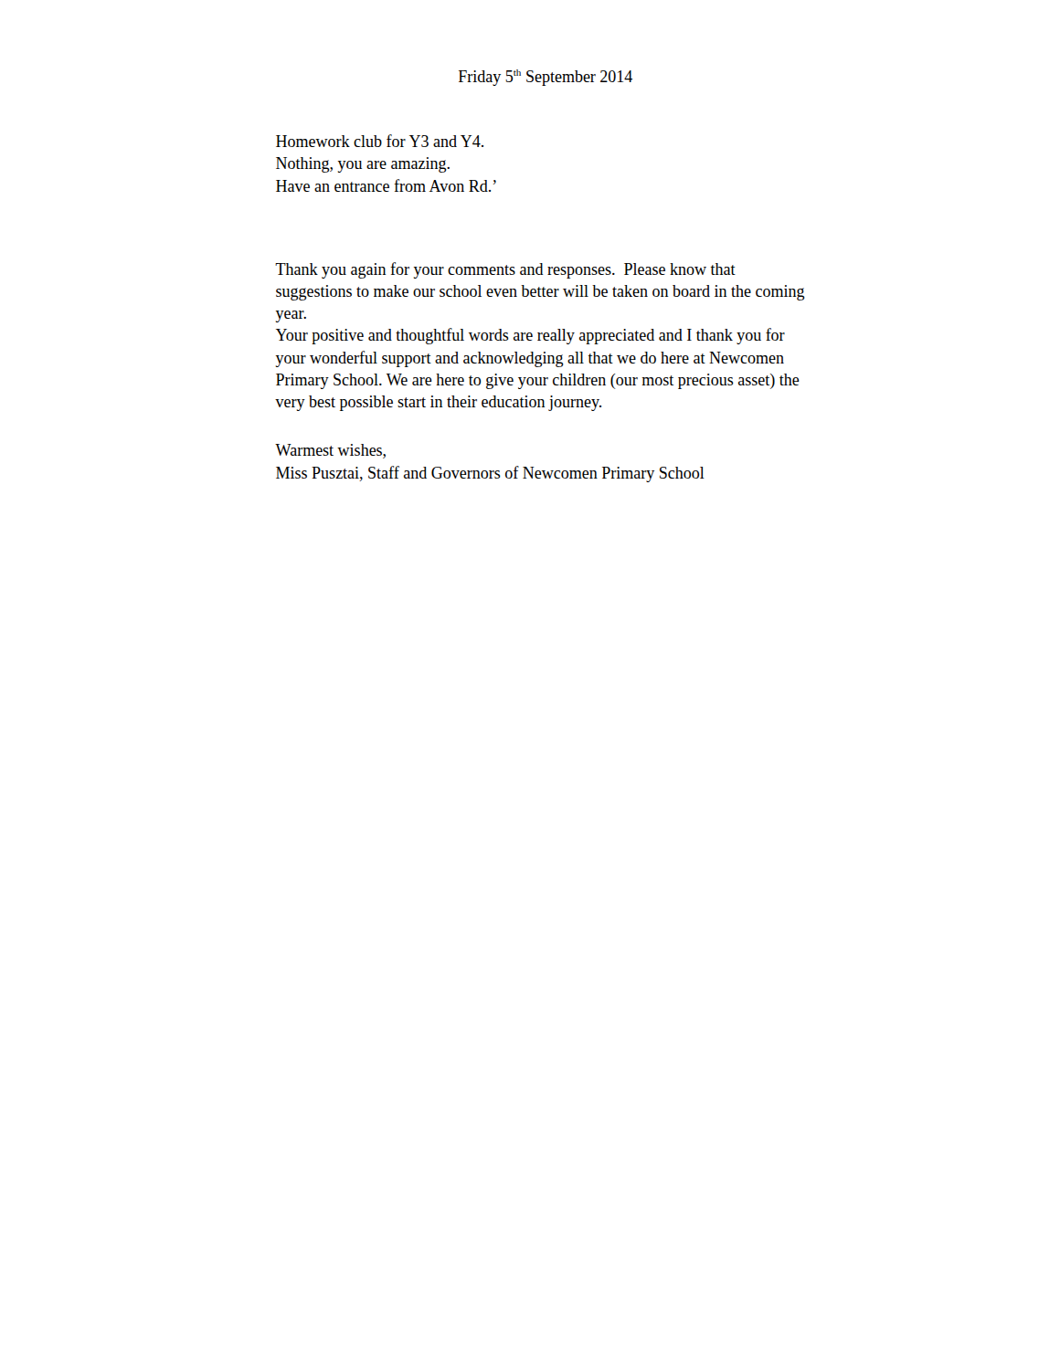Friday 5th September 2014
Homework club for Y3 and Y4.
Nothing, you are amazing.
Have an entrance from Avon Rd.’
Thank you again for your comments and responses. Please know that suggestions to make our school even better will be taken on board in the coming year.
Your positive and thoughtful words are really appreciated and I thank you for your wonderful support and acknowledging all that we do here at Newcomen Primary School. We are here to give your children (our most precious asset) the very best possible start in their education journey.
Warmest wishes,
Miss Pusztai, Staff and Governors of Newcomen Primary School